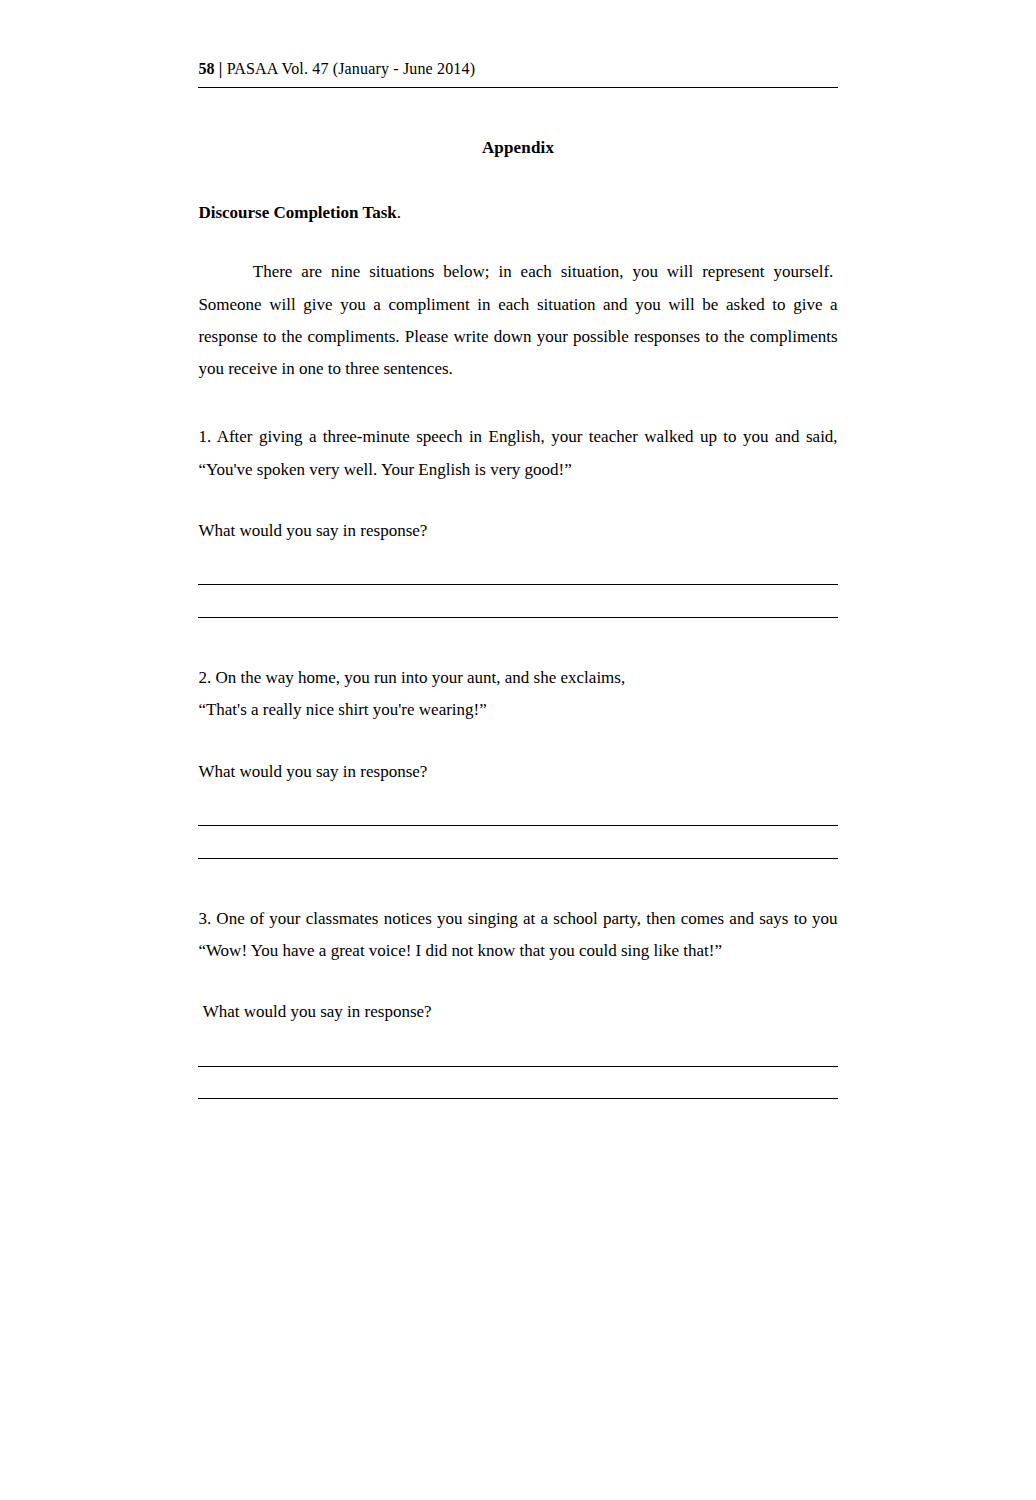58 | PASAA Vol. 47 (January - June 2014)
Appendix
Discourse Completion Task
.
There are nine situations below; in each situation, you will represent yourself. Someone will give you a compliment in each situation and you will be asked to give a response to the compliments. Please write down your possible responses to the compliments you receive in one to three sentences.
1. After giving a three-minute speech in English, your teacher walked up to you and said, “You've spoken very well. Your English is very good!”
What would you say in response?
2. On the way home, you run into your aunt, and she exclaims,
“That's a really nice shirt you're wearing!”
What would you say in response?
3. One of your classmates notices you singing at a school party, then comes and says to you “Wow! You have a great voice! I did not know that you could sing like that!”
What would you say in response?